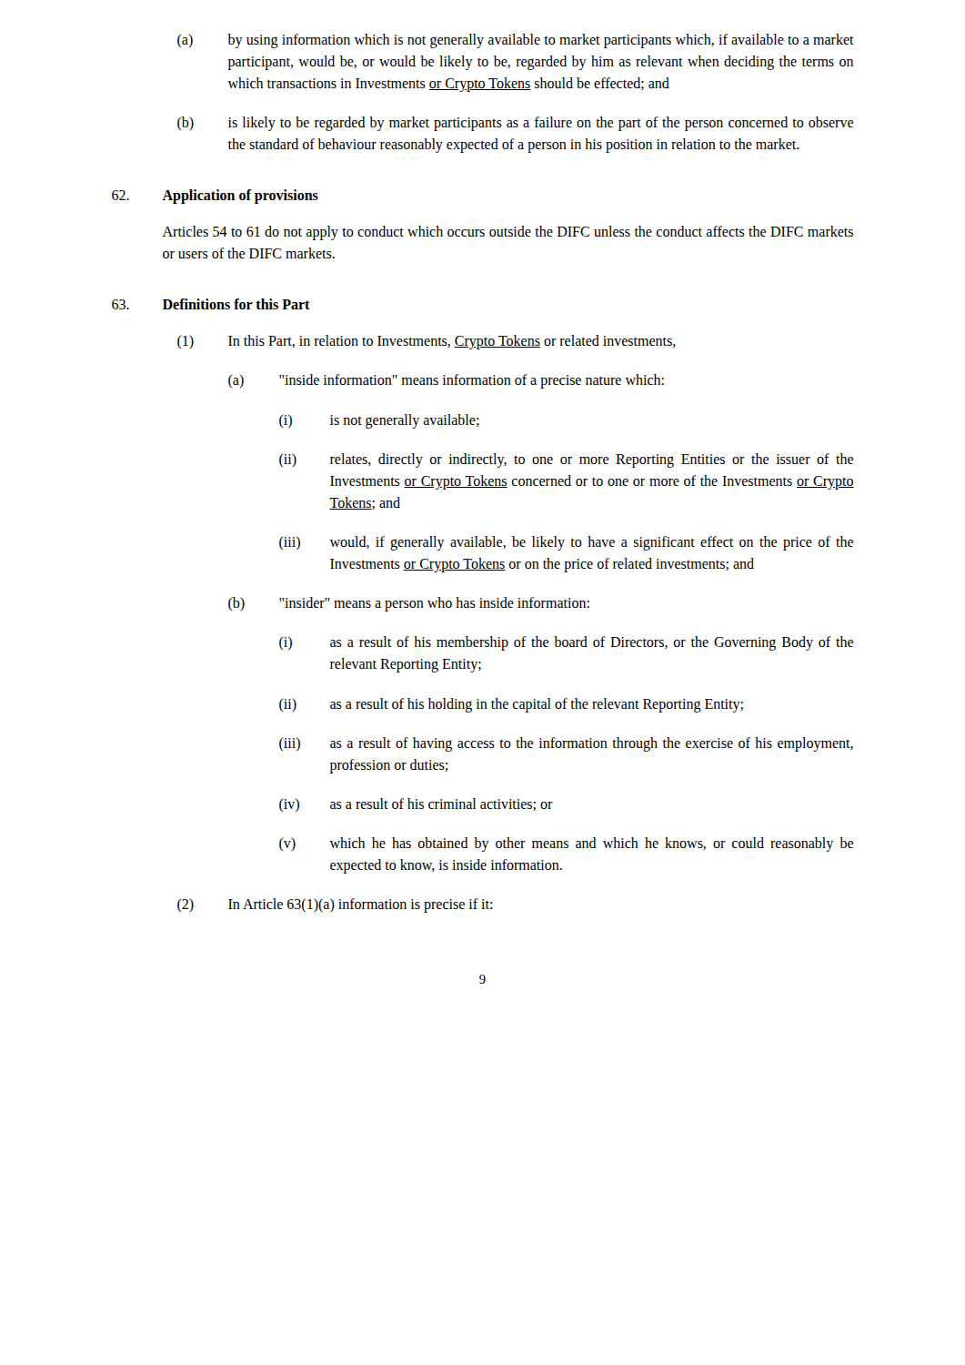(a)
by using information which is not generally available to market participants which, if available to a market participant, would be, or would be likely to be, regarded by him as relevant when deciding the terms on which transactions in Investments or Crypto Tokens should be effected; and
(b)
is likely to be regarded by market participants as a failure on the part of the person concerned to observe the standard of behaviour reasonably expected of a person in his position in relation to the market.
62.
Application of provisions
Articles 54 to 61 do not apply to conduct which occurs outside the DIFC unless the conduct affects the DIFC markets or users of the DIFC markets.
63.
Definitions for this Part
(1)
In this Part, in relation to Investments, Crypto Tokens or related investments,
(a)
"inside information" means information of a precise nature which:
(i)
is not generally available;
(ii)
relates, directly or indirectly, to one or more Reporting Entities or the issuer of the Investments or Crypto Tokens concerned or to one or more of the Investments or Crypto Tokens; and
(iii)
would, if generally available, be likely to have a significant effect on the price of the Investments or Crypto Tokens or on the price of related investments; and
(b)
"insider" means a person who has inside information:
(i)
as a result of his membership of the board of Directors, or the Governing Body of the relevant Reporting Entity;
(ii)
as a result of his holding in the capital of the relevant Reporting Entity;
(iii)
as a result of having access to the information through the exercise of his employment, profession or duties;
(iv)
as a result of his criminal activities; or
(v)
which he has obtained by other means and which he knows, or could reasonably be expected to know, is inside information.
(2)
In Article 63(1)(a) information is precise if it:
9